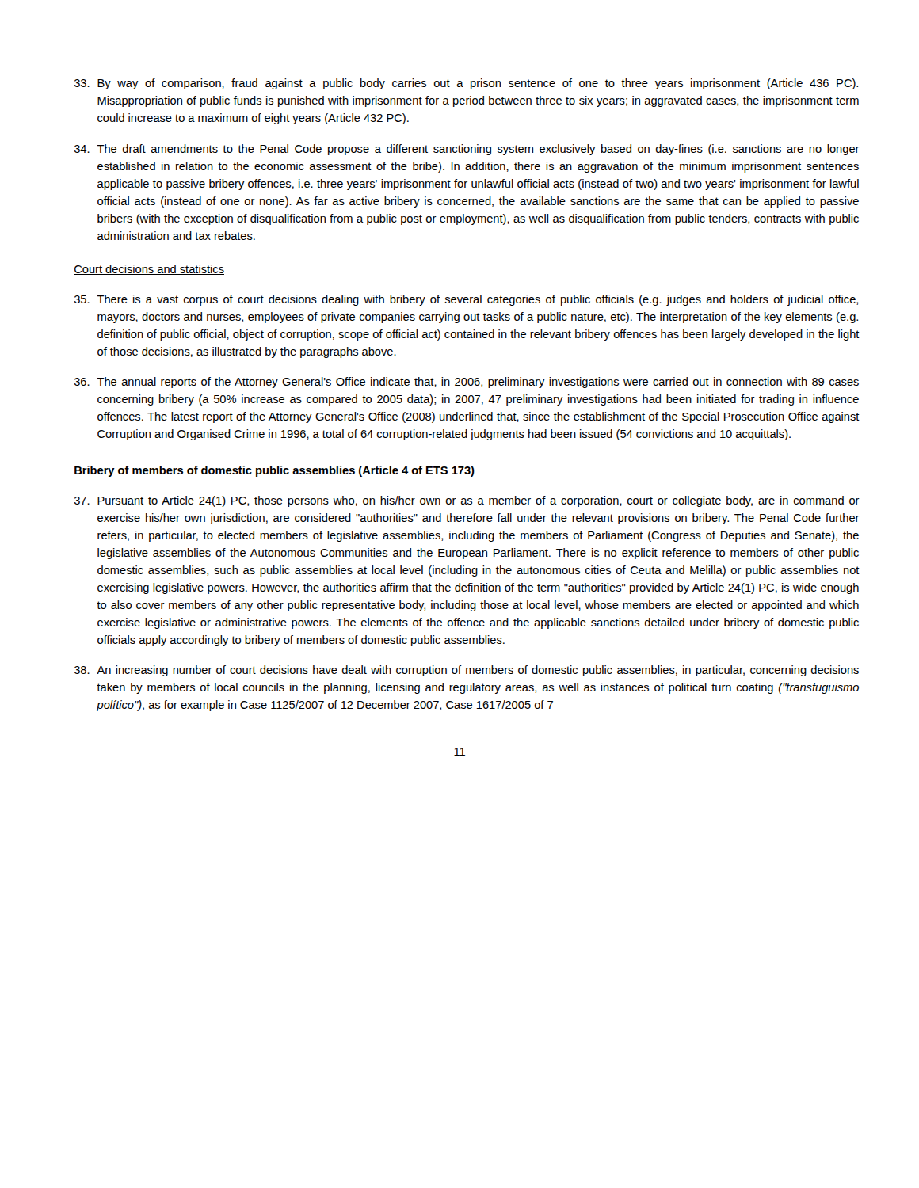33.
By way of comparison, fraud against a public body carries out a prison sentence of one to three years imprisonment (Article 436 PC). Misappropriation of public funds is punished with imprisonment for a period between three to six years; in aggravated cases, the imprisonment term could increase to a maximum of eight years (Article 432 PC).
34.
The draft amendments to the Penal Code propose a different sanctioning system exclusively based on day-fines (i.e. sanctions are no longer established in relation to the economic assessment of the bribe). In addition, there is an aggravation of the minimum imprisonment sentences applicable to passive bribery offences, i.e. three years' imprisonment for unlawful official acts (instead of two) and two years' imprisonment for lawful official acts (instead of one or none). As far as active bribery is concerned, the available sanctions are the same that can be applied to passive bribers (with the exception of disqualification from a public post or employment), as well as disqualification from public tenders, contracts with public administration and tax rebates.
Court decisions and statistics
35.
There is a vast corpus of court decisions dealing with bribery of several categories of public officials (e.g. judges and holders of judicial office, mayors, doctors and nurses, employees of private companies carrying out tasks of a public nature, etc). The interpretation of the key elements (e.g. definition of public official, object of corruption, scope of official act) contained in the relevant bribery offences has been largely developed in the light of those decisions, as illustrated by the paragraphs above.
36.
The annual reports of the Attorney General's Office indicate that, in 2006, preliminary investigations were carried out in connection with 89 cases concerning bribery (a 50% increase as compared to 2005 data); in 2007, 47 preliminary investigations had been initiated for trading in influence offences. The latest report of the Attorney General's Office (2008) underlined that, since the establishment of the Special Prosecution Office against Corruption and Organised Crime in 1996, a total of 64 corruption-related judgments had been issued (54 convictions and 10 acquittals).
Bribery of members of domestic public assemblies (Article 4 of ETS 173)
37.
Pursuant to Article 24(1) PC, those persons who, on his/her own or as a member of a corporation, court or collegiate body, are in command or exercise his/her own jurisdiction, are considered "authorities" and therefore fall under the relevant provisions on bribery. The Penal Code further refers, in particular, to elected members of legislative assemblies, including the members of Parliament (Congress of Deputies and Senate), the legislative assemblies of the Autonomous Communities and the European Parliament. There is no explicit reference to members of other public domestic assemblies, such as public assemblies at local level (including in the autonomous cities of Ceuta and Melilla) or public assemblies not exercising legislative powers. However, the authorities affirm that the definition of the term "authorities" provided by Article 24(1) PC, is wide enough to also cover members of any other public representative body, including those at local level, whose members are elected or appointed and which exercise legislative or administrative powers. The elements of the offence and the applicable sanctions detailed under bribery of domestic public officials apply accordingly to bribery of members of domestic public assemblies.
38.
An increasing number of court decisions have dealt with corruption of members of domestic public assemblies, in particular, concerning decisions taken by members of local councils in the planning, licensing and regulatory areas, as well as instances of political turn coating ("transfuguismo político"), as for example in Case 1125/2007 of 12 December 2007, Case 1617/2005 of 7
11